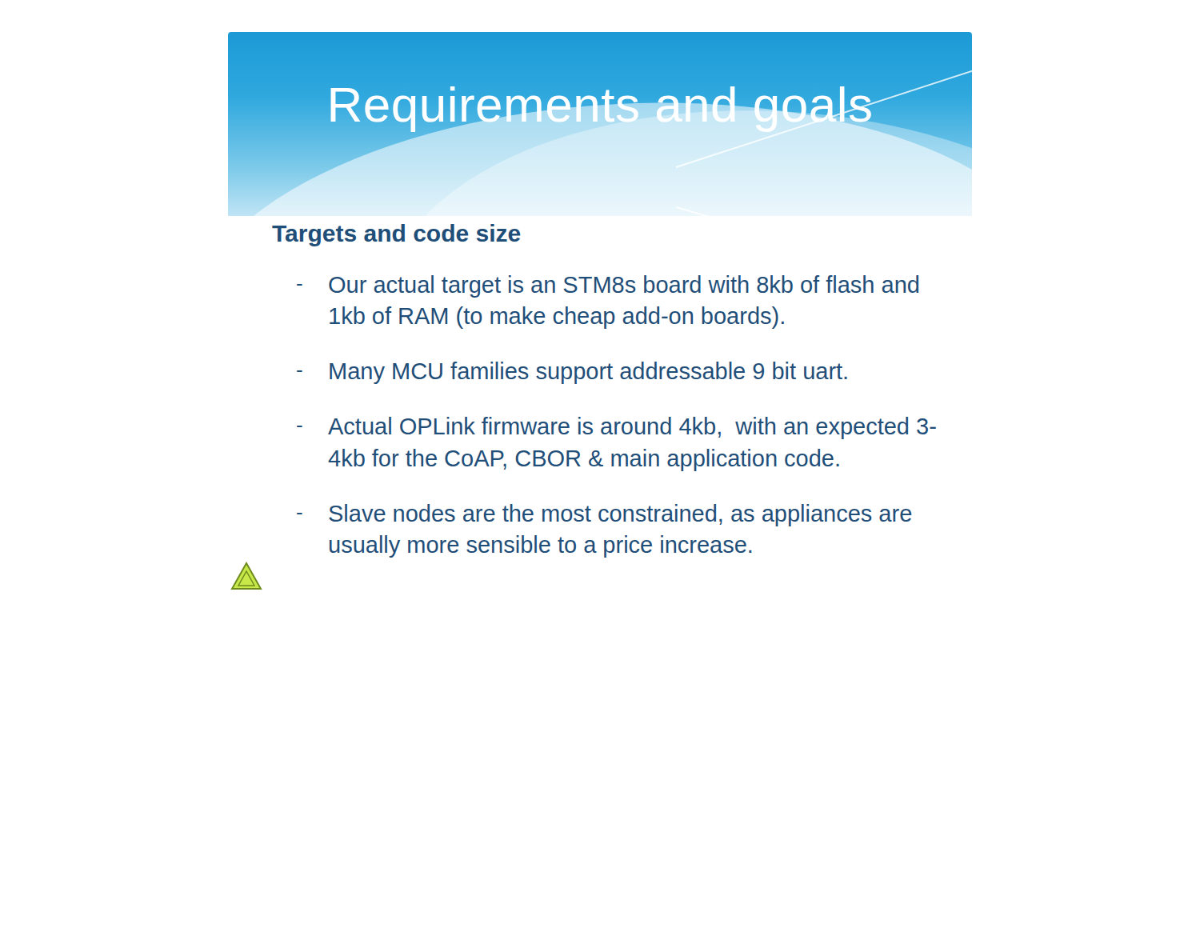Requirements and goals
Targets and code size
Our actual target is an STM8s board with 8kb of flash and 1kb of RAM (to make cheap add-on boards).
Many MCU families support addressable 9 bit uart.
Actual OPLink firmware is around 4kb, with an expected 3-4kb for the CoAP, CBOR & main application code.
Slave nodes are the most constrained, as appliances are usually more sensible to a price increase.